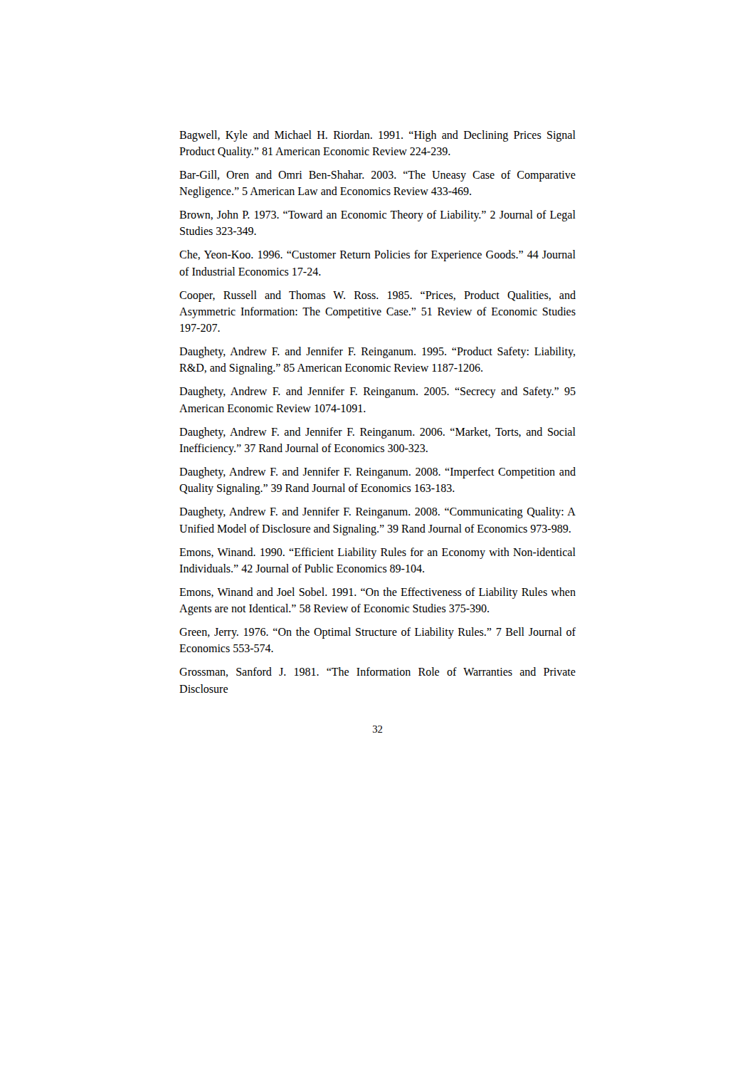Bagwell, Kyle and Michael H. Riordan. 1991. “High and Declining Prices Signal Product Quality.” 81 American Economic Review 224-239.
Bar-Gill, Oren and Omri Ben-Shahar. 2003. “The Uneasy Case of Comparative Negligence.” 5 American Law and Economics Review 433-469.
Brown, John P. 1973. “Toward an Economic Theory of Liability.” 2 Journal of Legal Studies 323-349.
Che, Yeon-Koo. 1996. “Customer Return Policies for Experience Goods.” 44 Journal of Industrial Economics 17-24.
Cooper, Russell and Thomas W. Ross. 1985. “Prices, Product Qualities, and Asymmetric Information: The Competitive Case.” 51 Review of Economic Studies 197-207.
Daughety, Andrew F. and Jennifer F. Reinganum. 1995. “Product Safety: Liability, R&D, and Signaling.” 85 American Economic Review 1187-1206.
Daughety, Andrew F. and Jennifer F. Reinganum. 2005. “Secrecy and Safety.” 95 American Economic Review 1074-1091.
Daughety, Andrew F. and Jennifer F. Reinganum. 2006. “Market, Torts, and Social Inefficiency.” 37 Rand Journal of Economics 300-323.
Daughety, Andrew F. and Jennifer F. Reinganum. 2008. “Imperfect Competition and Quality Signaling.” 39 Rand Journal of Economics 163-183.
Daughety, Andrew F. and Jennifer F. Reinganum. 2008. “Communicating Quality: A Unified Model of Disclosure and Signaling.” 39 Rand Journal of Economics 973-989.
Emons, Winand. 1990. “Efficient Liability Rules for an Economy with Non-identical Individuals.” 42 Journal of Public Economics 89-104.
Emons, Winand and Joel Sobel. 1991. “On the Effectiveness of Liability Rules when Agents are not Identical.” 58 Review of Economic Studies 375-390.
Green, Jerry. 1976. “On the Optimal Structure of Liability Rules.” 7 Bell Journal of Economics 553-574.
Grossman, Sanford J. 1981. “The Information Role of Warranties and Private Disclosure
32